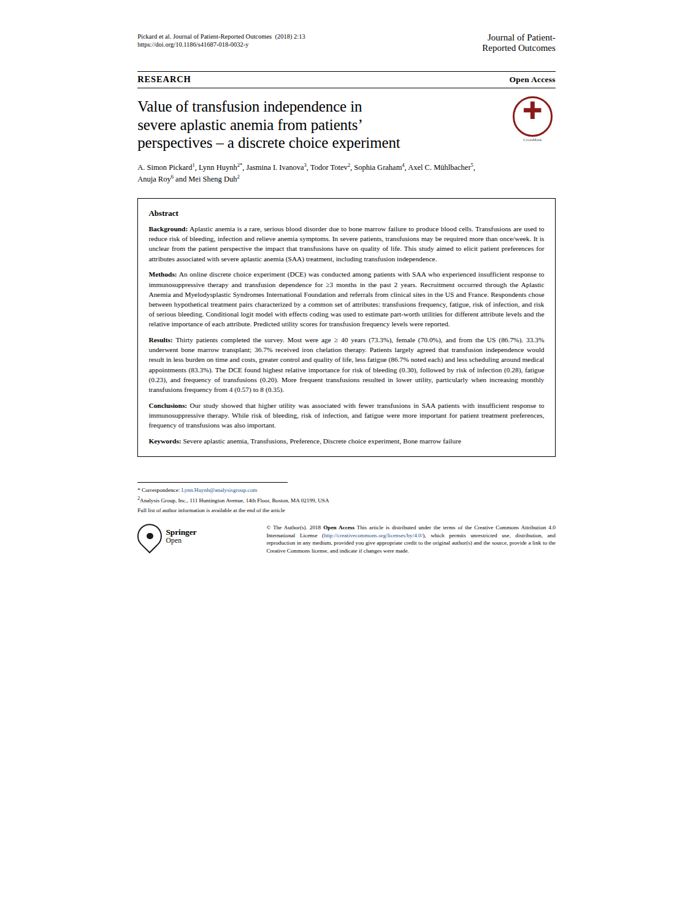Pickard et al. Journal of Patient-Reported Outcomes (2018) 2:13
https://doi.org/10.1186/s41687-018-0032-y
Journal of Patient-
Reported Outcomes
RESEARCH
Open Access
CrossMark
Value of transfusion independence in
severe aplastic anemia from patients’
perspectives – a discrete choice experiment
A. Simon Pickard1, Lynn Huynh2*, Jasmina I. Ivanova3, Todor Totev2, Sophia Graham4, Axel C. Mühlbacher5,
Anuja Roy6 and Mei Sheng Duh2
Abstract
Background: Aplastic anemia is a rare, serious blood disorder due to bone marrow failure to produce blood cells. Transfusions are used to reduce risk of bleeding, infection and relieve anemia symptoms. In severe patients, transfusions may be required more than once/week. It is unclear from the patient perspective the impact that transfusions have on quality of life. This study aimed to elicit patient preferences for attributes associated with severe aplastic anemia (SAA) treatment, including transfusion independence.
Methods: An online discrete choice experiment (DCE) was conducted among patients with SAA who experienced insufficient response to immunosuppressive therapy and transfusion dependence for ≥3 months in the past 2 years. Recruitment occurred through the Aplastic Anemia and Myelodysplastic Syndromes International Foundation and referrals from clinical sites in the US and France. Respondents chose between hypothetical treatment pairs characterized by a common set of attributes: transfusions frequency, fatigue, risk of infection, and risk of serious bleeding. Conditional logit model with effects coding was used to estimate part-worth utilities for different attribute levels and the relative importance of each attribute. Predicted utility scores for transfusion frequency levels were reported.
Results: Thirty patients completed the survey. Most were age ≥ 40 years (73.3%), female (70.0%), and from the US (86.7%). 33.3% underwent bone marrow transplant; 36.7% received iron chelation therapy. Patients largely agreed that transfusion independence would result in less burden on time and costs, greater control and quality of life, less fatigue (86.7% noted each) and less scheduling around medical appointments (83.3%). The DCE found highest relative importance for risk of bleeding (0.30), followed by risk of infection (0.28), fatigue (0.23), and frequency of transfusions (0.20). More frequent transfusions resulted in lower utility, particularly when increasing monthly transfusions frequency from 4 (0.57) to 8 (0.35).
Conclusions: Our study showed that higher utility was associated with fewer transfusions in SAA patients with insufficient response to immunosuppressive therapy. While risk of bleeding, risk of infection, and fatigue were more important for patient treatment preferences, frequency of transfusions was also important.
Keywords: Severe aplastic anemia, Transfusions, Preference, Discrete choice experiment, Bone marrow failure
* Correspondence: Lynn.Huynh@analysisgroup.com
2Analysis Group, Inc., 111 Huntington Avenue, 14th Floor, Boston, MA 02199, USA
Full list of author information is available at the end of the article
SpringerOpen
© The Author(s). 2018 Open Access This article is distributed under the terms of the Creative Commons Attribution 4.0 International License (http://creativecommons.org/licenses/by/4.0/), which permits unrestricted use, distribution, and reproduction in any medium, provided you give appropriate credit to the original author(s) and the source, provide a link to the Creative Commons license, and indicate if changes were made.